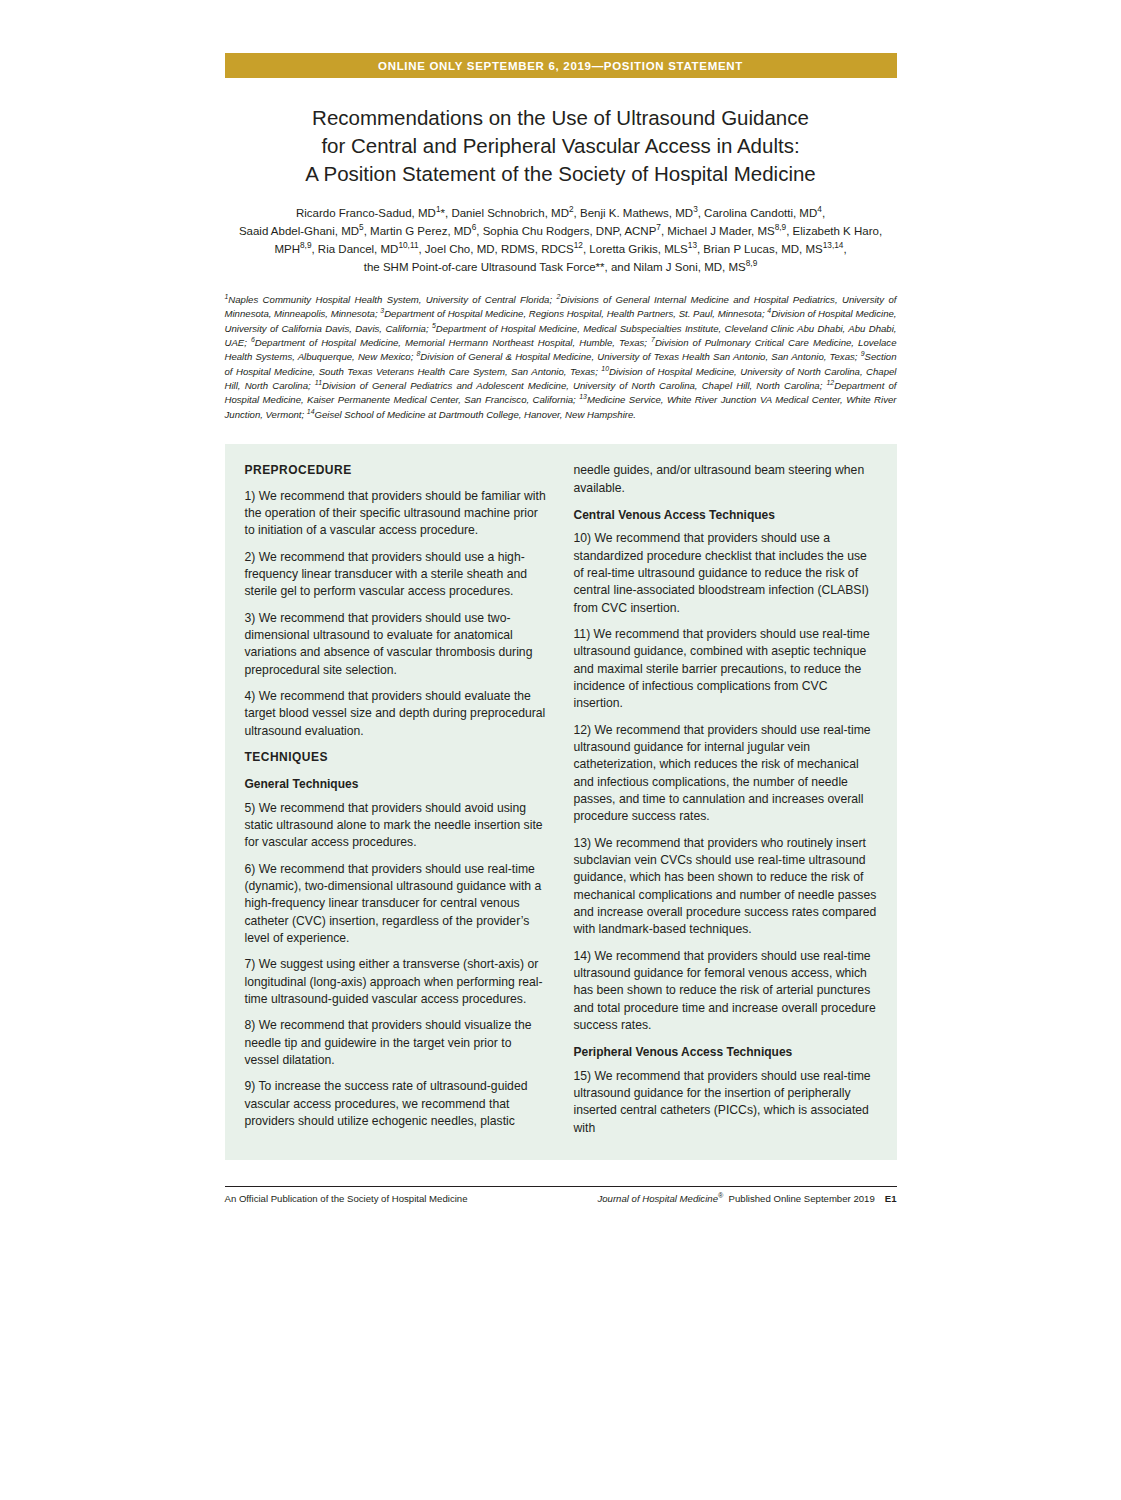Online Only September 6, 2019—Position Statement
Recommendations on the Use of Ultrasound Guidance
for Central and Peripheral Vascular Access in Adults:
A Position Statement of the Society of Hospital Medicine
Ricardo Franco-Sadud, MD1*, Daniel Schnobrich, MD2, Benji K. Mathews, MD3, Carolina Candotti, MD4,
Saaid Abdel-Ghani, MD5, Martin G Perez, MD6, Sophia Chu Rodgers, DNP, ACNP7, Michael J Mader, MS8,9, Elizabeth K Haro,
MPH8,9, Ria Dancel, MD10,11, Joel Cho, MD, RDMS, RDCS12, Loretta Grikis, MLS13, Brian P Lucas, MD, MS13,14,
the SHM Point-of-care Ultrasound Task Force**, and Nilam J Soni, MD, MS8,9
1Naples Community Hospital Health System, University of Central Florida; 2Divisions of General Internal Medicine and Hospital Pediatrics, University of Minnesota, Minneapolis, Minnesota; 3Department of Hospital Medicine, Regions Hospital, Health Partners, St. Paul, Minnesota; 4Division of Hospital Medicine, University of California Davis, Davis, California; 5Department of Hospital Medicine, Medical Subspecialties Institute, Cleveland Clinic Abu Dhabi, Abu Dhabi, UAE; 6Department of Hospital Medicine, Memorial Hermann Northeast Hospital, Humble, Texas; 7Division of Pulmonary Critical Care Medicine, Lovelace Health Systems, Albuquerque, New Mexico; 8Division of General & Hospital Medicine, University of Texas Health San Antonio, San Antonio, Texas; 9Section of Hospital Medicine, South Texas Veterans Health Care System, San Antonio, Texas; 10Division of Hospital Medicine, University of North Carolina, Chapel Hill, North Carolina; 11Division of General Pediatrics and Adolescent Medicine, University of North Carolina, Chapel Hill, North Carolina; 12Department of Hospital Medicine, Kaiser Permanente Medical Center, San Francisco, California; 13Medicine Service, White River Junction VA Medical Center, White River Junction, Vermont; 14Geisel School of Medicine at Dartmouth College, Hanover, New Hampshire.
Preprocedure
1) We recommend that providers should be familiar with the operation of their specific ultrasound machine prior to initiation of a vascular access procedure.
2) We recommend that providers should use a high-frequency linear transducer with a sterile sheath and sterile gel to perform vascular access procedures.
3) We recommend that providers should use two-dimensional ultrasound to evaluate for anatomical variations and absence of vascular thrombosis during preprocedural site selection.
4) We recommend that providers should evaluate the target blood vessel size and depth during preprocedural ultrasound evaluation.
Techniques
General Techniques
5) We recommend that providers should avoid using static ultrasound alone to mark the needle insertion site for vascular access procedures.
6) We recommend that providers should use real-time (dynamic), two-dimensional ultrasound guidance with a high-frequency linear transducer for central venous catheter (CVC) insertion, regardless of the provider’s level of experience.
7) We suggest using either a transverse (short-axis) or longitudinal (long-axis) approach when performing real-time ultrasound-guided vascular access procedures.
8) We recommend that providers should visualize the needle tip and guidewire in the target vein prior to vessel dilatation.
9) To increase the success rate of ultrasound-guided vascular access procedures, we recommend that providers should utilize echogenic needles, plastic needle guides, and/or ultrasound beam steering when available.
Central Venous Access Techniques
10) We recommend that providers should use a standardized procedure checklist that includes the use of real-time ultrasound guidance to reduce the risk of central line-associated bloodstream infection (CLABSI) from CVC insertion.
11) We recommend that providers should use real-time ultrasound guidance, combined with aseptic technique and maximal sterile barrier precautions, to reduce the incidence of infectious complications from CVC insertion.
12) We recommend that providers should use real-time ultrasound guidance for internal jugular vein catheterization, which reduces the risk of mechanical and infectious complications, the number of needle passes, and time to cannulation and increases overall procedure success rates.
13) We recommend that providers who routinely insert subclavian vein CVCs should use real-time ultrasound guidance, which has been shown to reduce the risk of mechanical complications and number of needle passes and increase overall procedure success rates compared with landmark-based techniques.
14) We recommend that providers should use real-time ultrasound guidance for femoral venous access, which has been shown to reduce the risk of arterial punctures and total procedure time and increase overall procedure success rates.
Peripheral Venous Access Techniques
15) We recommend that providers should use real-time ultrasound guidance for the insertion of peripherally inserted central catheters (PICCs), which is associated with
An Official Publication of the Society of Hospital Medicine
Journal of Hospital Medicine® Published Online September 2019E1